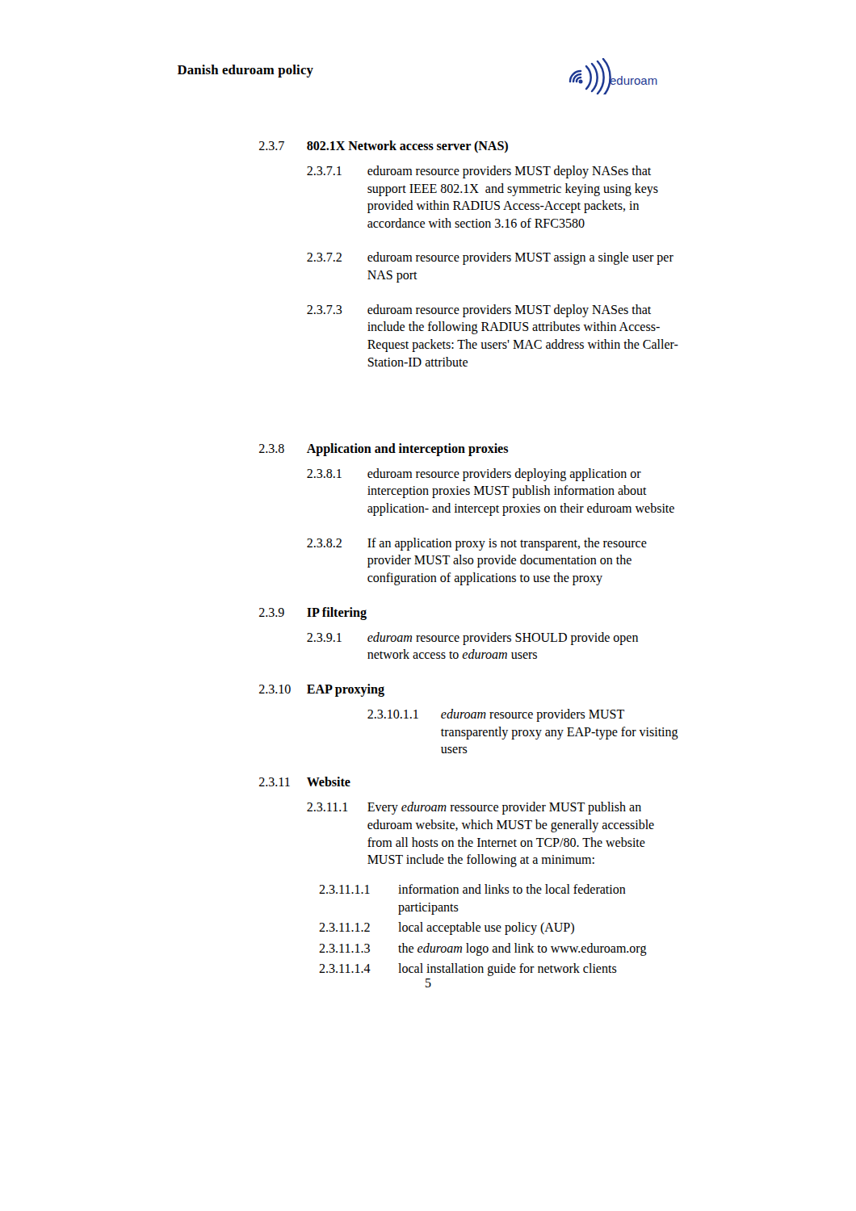Danish eduroam policy
eduroam eduroam
2.3.7
802.1X Network access server (NAS)
2.3.7.1
eduroam resource providers MUST deploy NASes that support IEEE 802.1X and symmetric keying using keys provided within RADIUS Access-Accept packets, in accordance with section 3.16 of RFC3580
2.3.7.2
eduroam resource providers MUST assign a single user per NAS port
2.3.7.3
eduroam resource providers MUST deploy NASes that include the following RADIUS attributes within Access-Request packets: The users' MAC address within the Caller-Station-ID attribute
2.3.8
Application and interception proxies
2.3.8.1
eduroam resource providers deploying application or interception proxies MUST publish information about application- and intercept proxies on their eduroam website
2.3.8.2
If an application proxy is not transparent, the resource provider MUST also provide documentation on the configuration of applications to use the proxy
2.3.9
IP filtering
2.3.9.1
eduroam resource providers SHOULD provide open network access to eduroam users
2.3.10
EAP proxying
2.3.10.1.1
eduroam resource providers MUST transparently proxy any EAP-type for visiting users
2.3.11
Website
2.3.11.1
Every eduroam ressource provider MUST publish an eduroam website, which MUST be generally accessible from all hosts on the Internet on TCP/80. The website MUST include the following at a minimum:
2.3.11.1.1
information and links to the local federation participants
2.3.11.1.2
local acceptable use policy (AUP)
2.3.11.1.3
the eduroam logo and link to www.eduroam.org
2.3.11.1.4
local installation guide for network clients
5